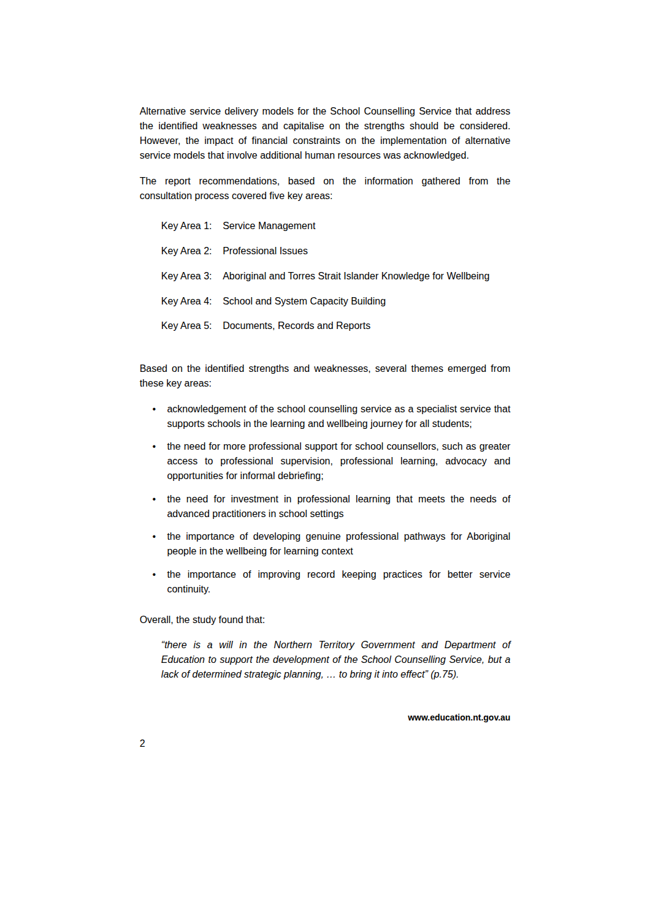Alternative service delivery models for the School Counselling Service that address the identified weaknesses and capitalise on the strengths should be considered. However, the impact of financial constraints on the implementation of alternative service models that involve additional human resources was acknowledged.
The report recommendations, based on the information gathered from the consultation process covered five key areas:
| Key Area 1: | Service Management |
| Key Area 2: | Professional Issues |
| Key Area 3: | Aboriginal and Torres Strait Islander Knowledge for Wellbeing |
| Key Area 4: | School and System Capacity Building |
| Key Area 5: | Documents, Records and Reports |
Based on the identified strengths and weaknesses, several themes emerged from these key areas:
acknowledgement of the school counselling service as a specialist service that supports schools in the learning and wellbeing journey for all students;
the need for more professional support for school counsellors, such as greater access to professional supervision, professional learning, advocacy and opportunities for informal debriefing;
the need for investment in professional learning that meets the needs of advanced practitioners in school settings
the importance of developing genuine professional pathways for Aboriginal people in the wellbeing for learning context
the importance of improving record keeping practices for better service continuity.
Overall, the study found that:
“there is a will in the Northern Territory Government and Department of Education to support the development of the School Counselling Service, but a lack of determined strategic planning, … to bring it into effect” (p.75).
www.education.nt.gov.au
2